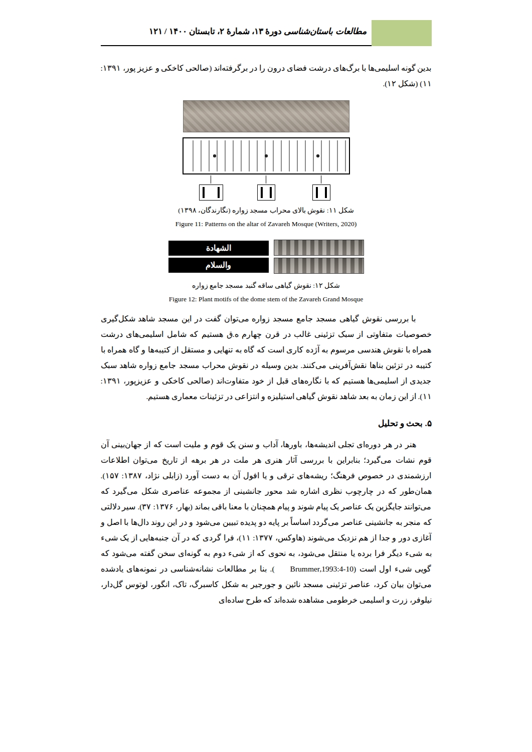مطالعات باستان‌شناسی دورهٔ ۱۳، شمارهٔ ۲، تابستان ۱۴۰۰ / ۱۲۱
بدین گونه اسلیمی‌ها با برگ‌های درشت فضای درون را در برگرفته‌اند (صالحی کاخکی و عزیز پور، ۱۳۹۱: ۱۱) (شکل ۱۲).
شکل ۱۱: نقوش بالای محراب مسجد زواره (نگارندگان، ۱۳۹۸)
Figure 11: Patterns on the altar of Zavareh Mosque (Writers, 2020)
الشهادة
والسلام
شکل ۱۲: نقوش گیاهی ساقه گنبد مسجد جامع زواره
Figure 12: Plant motifs of the dome stem of the Zavareh Grand Mosque
با بررسی نقوش گیاهی مسجد جامع مسجد زواره می‌توان گفت در این مسجد شاهد شکل‌گیری خصوصیات متفاوتی از سبک تزئینی غالب در قرن چهارم ه.ق هستیم که شامل اسلیمی‌های درشت همراه با نقوش هندسی مرسوم به آژده کاری است که گاه به تنهایی و مستقل از کتیبه‌ها و گاه همراه با کتیبه در تزئین بناها نقش‌آفرینی می‌کنند. بدین وسیله در نقوش محراب مسجد جامع زواره شاهد سبک جدیدی از اسلیمی‌ها هستیم که با نگاره‌های قبل از خود متفاوت‌اند (صالحی کاخکی و عزیزپور، ۱۳۹۱: ۱۱). از این زمان به بعد شاهد نقوش گیاهی استیلیزه و انتزاعی در تزئینات معماری هستیم.
۵. بحث و تحلیل
هنر در هر دوره‌ای تجلی اندیشه‌ها، باورها، آداب و سنن یک قوم و ملیت است که از جهان‌بینی آن قوم نشات می‌گیرد؛ بنابراین با بررسی آثار هنری هر ملت در هر برهه از تاریخ می‌توان اطلاعات ارزشمندی در خصوص فرهنگ؛ ریشه‌های ترقی و یا افول آن به دست آورد (زابلی نژاد، ۱۳۸۷: ۱۵۷). همان‌طور که در چارچوب نظری اشاره شد محور جانشینی از مجموعه عناصری شکل می‌گیرد که می‌توانند جایگزین یک عناصر یک پیام شوند و پیام همچنان با معنا باقی بماند (بهار، ۱۳۷۶: ۳۷). سیر دلالتی که منجر به جانشینی عناصر می‌گردد اساساً بر پایه دو پدیده تبیین می‌شود و در این روند دال‌ها با اصل و آغازی دور و جدا از هم نزدیک می‌شوند (هاوکس، ۱۳۷۷: ۱۱)، فرا گردی که در آن جنبه‌هایی از یک شیء به شیء دیگر فرا برده یا منتقل می‌شود، به نحوی که از شیء دوم به گونه‌ای سخن گفته می‌شود که گویی شیء اول است (Brummer,1993:4-10). بنا بر مطالعات نشانه‌شناسی در نمونه‌های یادشده می‌توان بیان کرد، عناصر تزئینی مسجد نائین و جورجیر به شکل کاسبرگ، تاک، انگور، لوتوس گل‌دار، نیلوفر، زرت و اسلیمی خرطومی مشاهده شده‌اند که طرح ساده‌ای